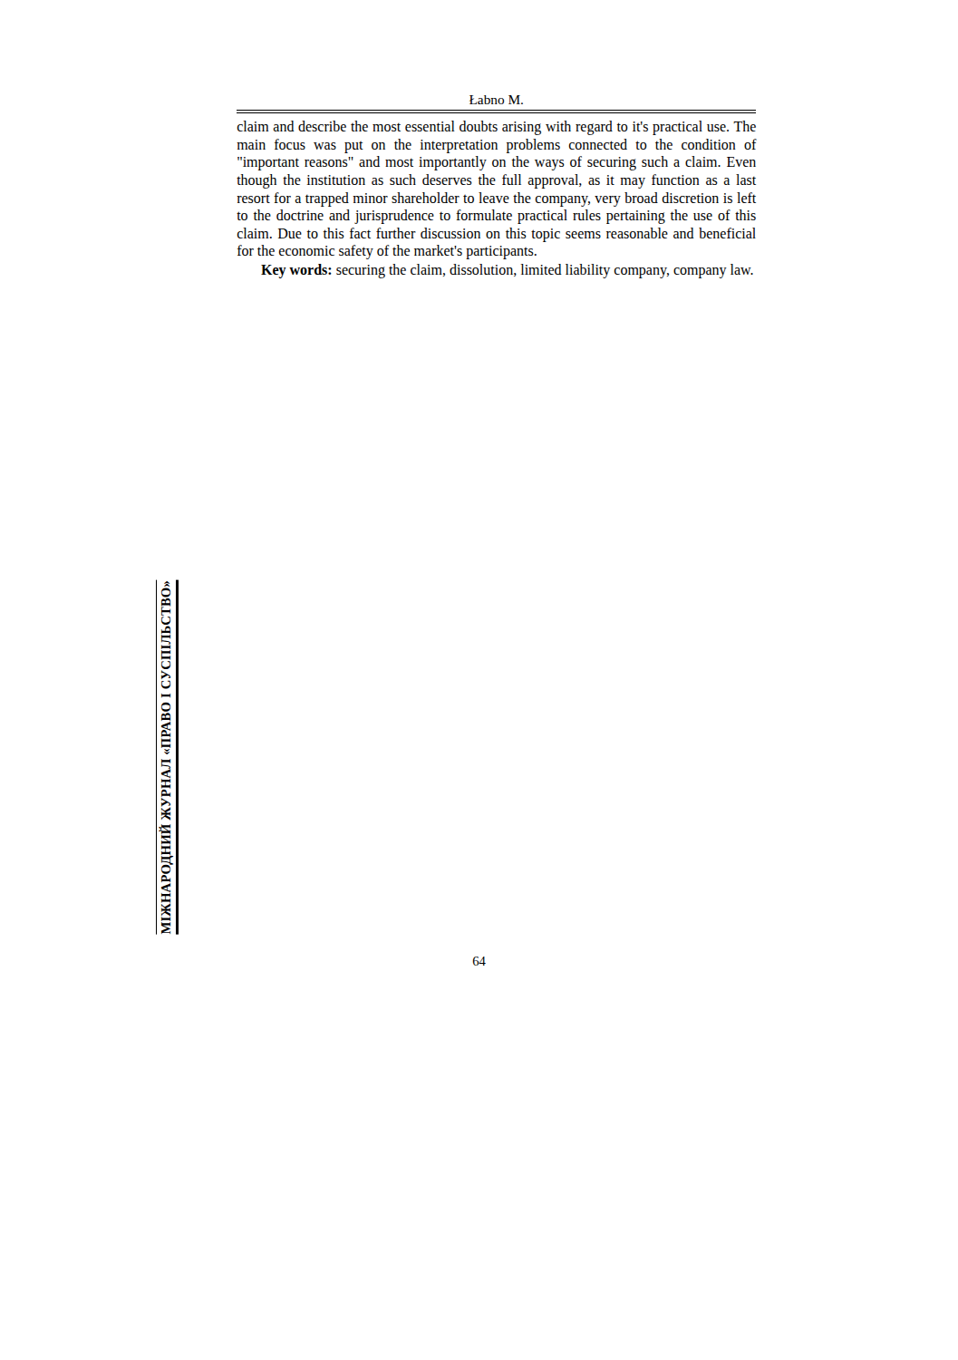Łabno M.
claim and describe the most essential doubts arising with regard to it's practical use. The main focus was put on the interpretation problems connected to the condition of "important reasons" and most importantly on the ways of securing such a claim. Even though the institution as such deserves the full approval, as it may function as a last resort for a trapped minor shareholder to leave the company, very broad discretion is left to the doctrine and jurisprudence to formulate practical rules pertaining the use of this claim. Due to this fact further discussion on this topic seems reasonable and beneficial for the economic safety of the market's participants.
Key words: securing the claim, dissolution, limited liability company, company law.
МІЖНАРОДНИЙ ЖУРНАЛ «ПРАВО І СУСПІЛЬСТВО»
64